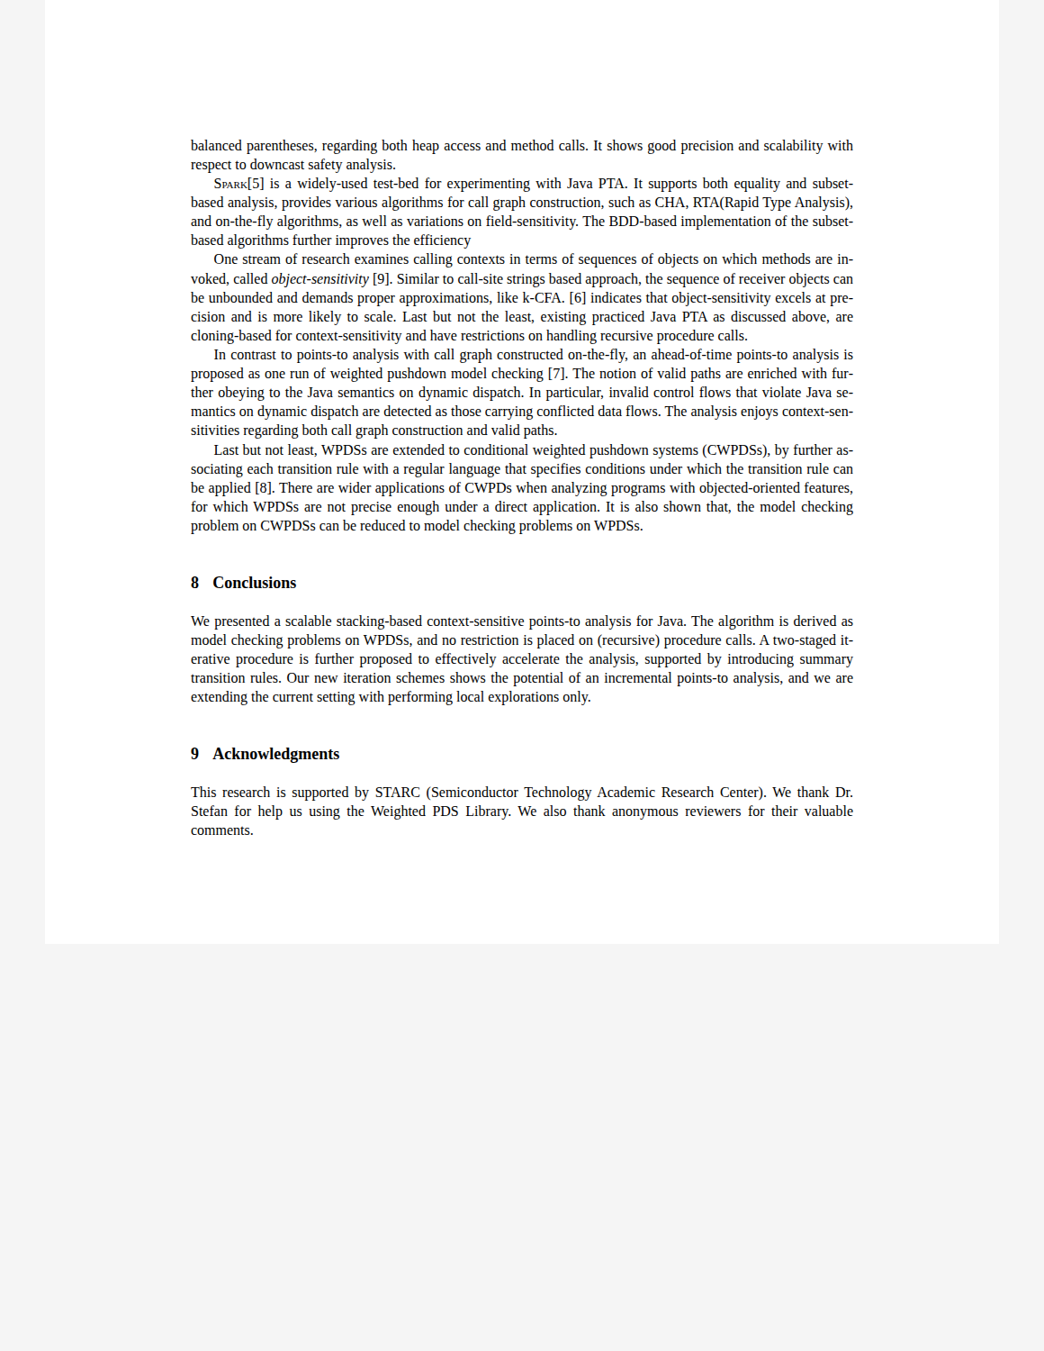balanced parentheses, regarding both heap access and method calls. It shows good precision and scalability with respect to downcast safety analysis.
Spark[5] is a widely-used test-bed for experimenting with Java PTA. It supports both equality and subset-based analysis, provides various algorithms for call graph construction, such as CHA, RTA(Rapid Type Analysis), and on-the-fly algorithms, as well as variations on field-sensitivity. The BDD-based implementation of the subset-based algorithms further improves the efficiency
One stream of research examines calling contexts in terms of sequences of objects on which methods are invoked, called object-sensitivity [9]. Similar to call-site strings based approach, the sequence of receiver objects can be unbounded and demands proper approximations, like k-CFA. [6] indicates that object-sensitivity excels at precision and is more likely to scale. Last but not the least, existing practiced Java PTA as discussed above, are cloning-based for context-sensitivity and have restrictions on handling recursive procedure calls.
In contrast to points-to analysis with call graph constructed on-the-fly, an ahead-of-time points-to analysis is proposed as one run of weighted pushdown model checking [7]. The notion of valid paths are enriched with further obeying to the Java semantics on dynamic dispatch. In particular, invalid control flows that violate Java semantics on dynamic dispatch are detected as those carrying conflicted data flows. The analysis enjoys context-sensitivities regarding both call graph construction and valid paths.
Last but not least, WPDSs are extended to conditional weighted pushdown systems (CWPDSs), by further associating each transition rule with a regular language that specifies conditions under which the transition rule can be applied [8]. There are wider applications of CWPDs when analyzing programs with objected-oriented features, for which WPDSs are not precise enough under a direct application. It is also shown that, the model checking problem on CWPDSs can be reduced to model checking problems on WPDSs.
8 Conclusions
We presented a scalable stacking-based context-sensitive points-to analysis for Java. The algorithm is derived as model checking problems on WPDSs, and no restriction is placed on (recursive) procedure calls. A two-staged iterative procedure is further proposed to effectively accelerate the analysis, supported by introducing summary transition rules. Our new iteration schemes shows the potential of an incremental points-to analysis, and we are extending the current setting with performing local explorations only.
9 Acknowledgments
This research is supported by STARC (Semiconductor Technology Academic Research Center). We thank Dr. Stefan for help us using the Weighted PDS Library. We also thank anonymous reviewers for their valuable comments.